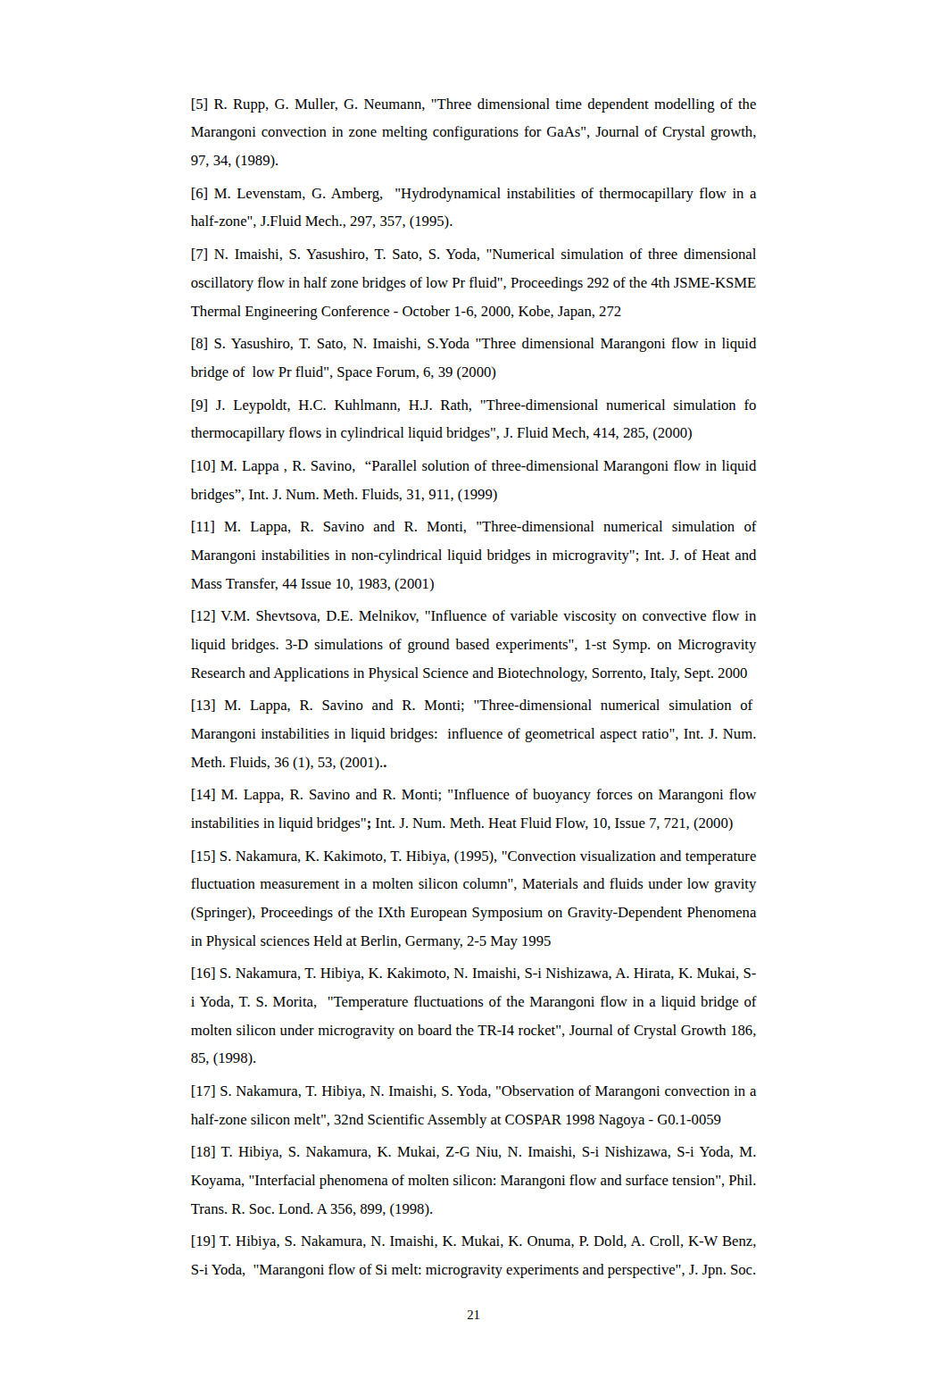[5] R. Rupp, G. Muller, G. Neumann, "Three dimensional time dependent modelling of the Marangoni convection in zone melting configurations for GaAs", Journal of Crystal growth, 97, 34, (1989).
[6] M. Levenstam, G. Amberg, "Hydrodynamical instabilities of thermocapillary flow in a half-zone", J.Fluid Mech., 297, 357, (1995).
[7] N. Imaishi, S. Yasushiro, T. Sato, S. Yoda, "Numerical simulation of three dimensional oscillatory flow in half zone bridges of low Pr fluid", Proceedings 292 of the 4th JSME-KSME Thermal Engineering Conference - October 1-6, 2000, Kobe, Japan, 272
[8] S. Yasushiro, T. Sato, N. Imaishi, S.Yoda "Three dimensional Marangoni flow in liquid bridge of low Pr fluid", Space Forum, 6, 39 (2000)
[9] J. Leypoldt, H.C. Kuhlmann, H.J. Rath, "Three-dimensional numerical simulation fo thermocapillary flows in cylindrical liquid bridges", J. Fluid Mech, 414, 285, (2000)
[10] M. Lappa , R. Savino, “Parallel solution of three-dimensional Marangoni flow in liquid bridges”, Int. J. Num. Meth. Fluids, 31, 911, (1999)
[11] M. Lappa, R. Savino and R. Monti, "Three-dimensional numerical simulation of Marangoni instabilities in non-cylindrical liquid bridges in microgravity"; Int. J. of Heat and Mass Transfer, 44 Issue 10, 1983, (2001)
[12] V.M. Shevtsova, D.E. Melnikov, "Influence of variable viscosity on convective flow in liquid bridges. 3-D simulations of ground based experiments", 1-st Symp. on Microgravity Research and Applications in Physical Science and Biotechnology, Sorrento, Italy, Sept. 2000
[13] M. Lappa, R. Savino and R. Monti; "Three-dimensional numerical simulation of Marangoni instabilities in liquid bridges: influence of geometrical aspect ratio", Int. J. Num. Meth. Fluids, 36 (1), 53, (2001)..
[14] M. Lappa, R. Savino and R. Monti; "Influence of buoyancy forces on Marangoni flow instabilities in liquid bridges"; Int. J. Num. Meth. Heat Fluid Flow, 10, Issue 7, 721, (2000)
[15] S. Nakamura, K. Kakimoto, T. Hibiya, (1995), "Convection visualization and temperature fluctuation measurement in a molten silicon column", Materials and fluids under low gravity (Springer), Proceedings of the IXth European Symposium on Gravity-Dependent Phenomena in Physical sciences Held at Berlin, Germany, 2-5 May 1995
[16] S. Nakamura, T. Hibiya, K. Kakimoto, N. Imaishi, S-i Nishizawa, A. Hirata, K. Mukai, S-i Yoda, T. S. Morita, "Temperature fluctuations of the Marangoni flow in a liquid bridge of molten silicon under microgravity on board the TR-I4 rocket", Journal of Crystal Growth 186, 85, (1998).
[17] S. Nakamura, T. Hibiya, N. Imaishi, S. Yoda, "Observation of Marangoni convection in a half-zone silicon melt", 32nd Scientific Assembly at COSPAR 1998 Nagoya - G0.1-0059
[18] T. Hibiya, S. Nakamura, K. Mukai, Z-G Niu, N. Imaishi, S-i Nishizawa, S-i Yoda, M. Koyama, "Interfacial phenomena of molten silicon: Marangoni flow and surface tension", Phil. Trans. R. Soc. Lond. A 356, 899, (1998).
[19] T. Hibiya, S. Nakamura, N. Imaishi, K. Mukai, K. Onuma, P. Dold, A. Croll, K-W Benz, S-i Yoda, "Marangoni flow of Si melt: microgravity experiments and perspective", J. Jpn. Soc.
21